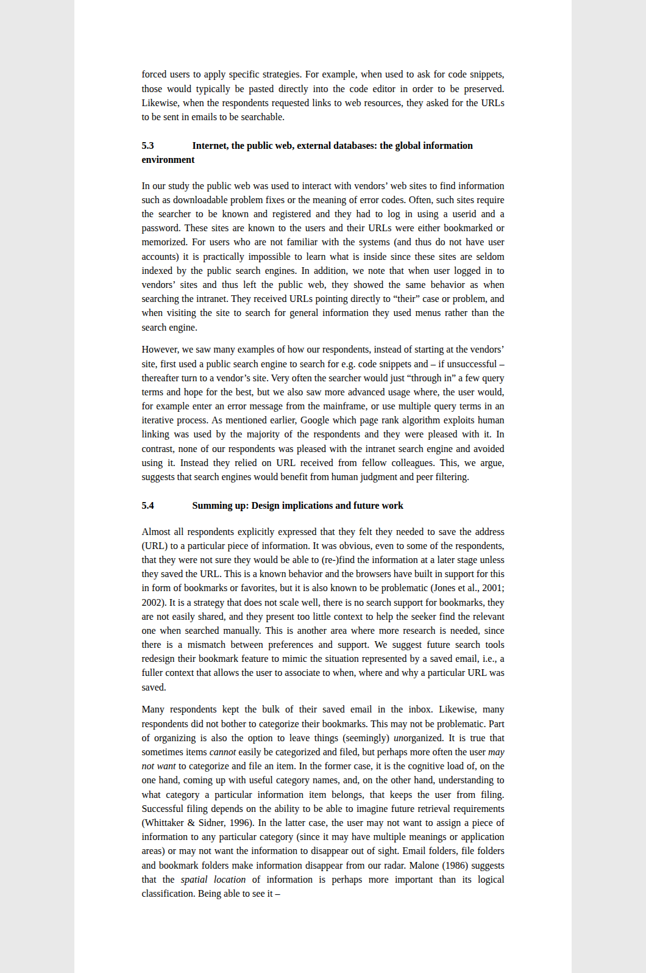forced users to apply specific strategies. For example, when used to ask for code snippets, those would typically be pasted directly into the code editor in order to be preserved. Likewise, when the respondents requested links to web resources, they asked for the URLs to be sent in emails to be searchable.
5.3 Internet, the public web, external databases: the global information environment
In our study the public web was used to interact with vendors’ web sites to find information such as downloadable problem fixes or the meaning of error codes. Often, such sites require the searcher to be known and registered and they had to log in using a userid and a password. These sites are known to the users and their URLs were either bookmarked or memorized. For users who are not familiar with the systems (and thus do not have user accounts) it is practically impossible to learn what is inside since these sites are seldom indexed by the public search engines. In addition, we note that when user logged in to vendors’ sites and thus left the public web, they showed the same behavior as when searching the intranet. They received URLs pointing directly to “their” case or problem, and when visiting the site to search for general information they used menus rather than the search engine.
However, we saw many examples of how our respondents, instead of starting at the vendors’ site, first used a public search engine to search for e.g. code snippets and – if unsuccessful – thereafter turn to a vendor’s site. Very often the searcher would just “through in” a few query terms and hope for the best, but we also saw more advanced usage where, the user would, for example enter an error message from the mainframe, or use multiple query terms in an iterative process. As mentioned earlier, Google which page rank algorithm exploits human linking was used by the majority of the respondents and they were pleased with it. In contrast, none of our respondents was pleased with the intranet search engine and avoided using it. Instead they relied on URL received from fellow colleagues. This, we argue, suggests that search engines would benefit from human judgment and peer filtering.
5.4 Summing up: Design implications and future work
Almost all respondents explicitly expressed that they felt they needed to save the address (URL) to a particular piece of information. It was obvious, even to some of the respondents, that they were not sure they would be able to (re-)find the information at a later stage unless they saved the URL. This is a known behavior and the browsers have built in support for this in form of bookmarks or favorites, but it is also known to be problematic (Jones et al., 2001; 2002). It is a strategy that does not scale well, there is no search support for bookmarks, they are not easily shared, and they present too little context to help the seeker find the relevant one when searched manually. This is another area where more research is needed, since there is a mismatch between preferences and support. We suggest future search tools redesign their bookmark feature to mimic the situation represented by a saved email, i.e., a fuller context that allows the user to associate to when, where and why a particular URL was saved.
Many respondents kept the bulk of their saved email in the inbox. Likewise, many respondents did not bother to categorize their bookmarks. This may not be problematic. Part of organizing is also the option to leave things (seemingly) unorganized. It is true that sometimes items cannot easily be categorized and filed, but perhaps more often the user may not want to categorize and file an item. In the former case, it is the cognitive load of, on the one hand, coming up with useful category names, and, on the other hand, understanding to what category a particular information item belongs, that keeps the user from filing. Successful filing depends on the ability to be able to imagine future retrieval requirements (Whittaker & Sidner, 1996). In the latter case, the user may not want to assign a piece of information to any particular category (since it may have multiple meanings or application areas) or may not want the information to disappear out of sight. Email folders, file folders and bookmark folders make information disappear from our radar. Malone (1986) suggests that the spatial location of information is perhaps more important than its logical classification. Being able to see it –